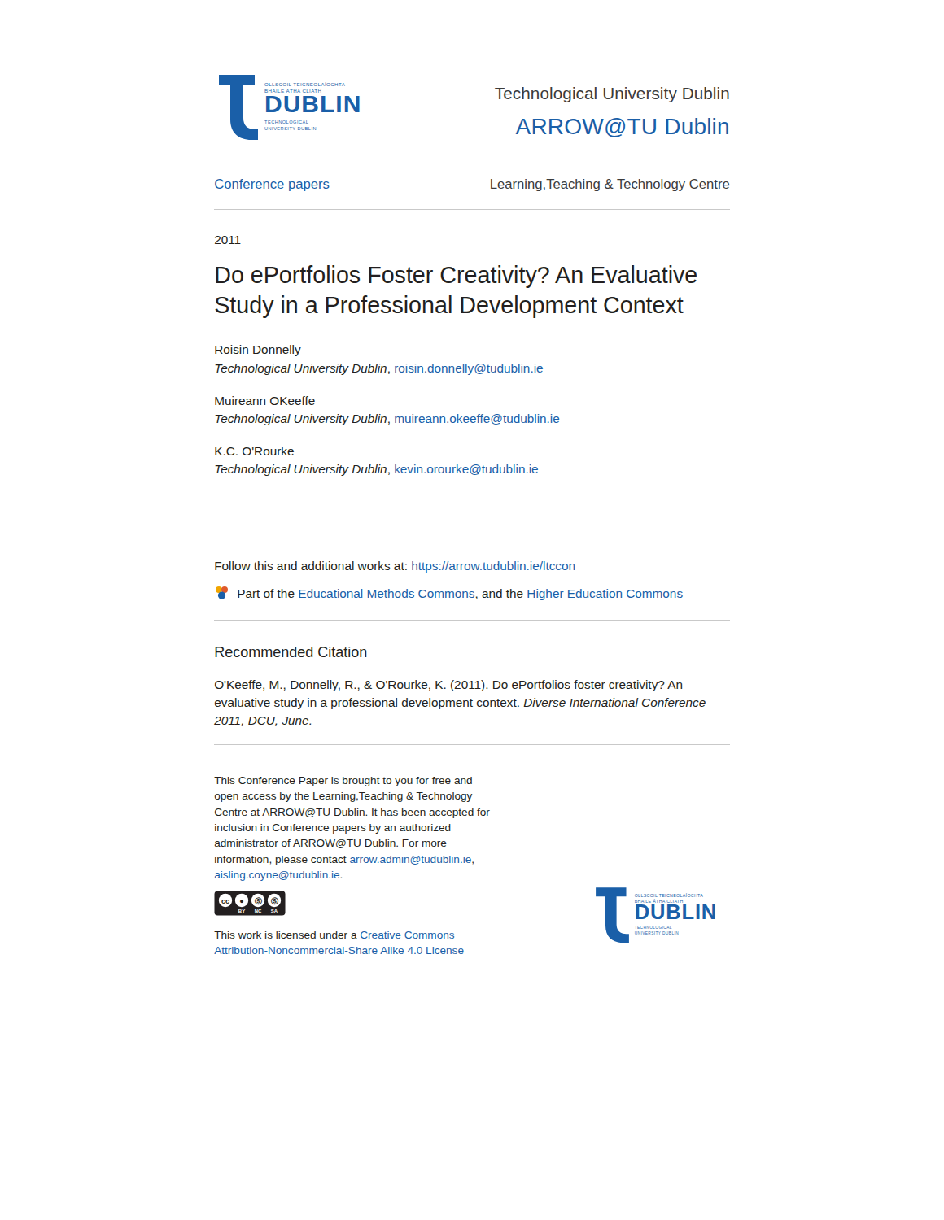DUBLIN OLLSCOIL TEICNEOLAÍOCHTA BHAILE ÁTHA CLIATH TECHNOLOGICAL UNIVERSITY DUBLIN
Technological University Dublin
ARROW@TU Dublin
Conference papers
Learning,Teaching & Technology Centre
2011
Do ePortfolios Foster Creativity? An Evaluative Study in a Professional Development Context
Roisin Donnelly Technological University Dublin, roisin.donnelly@tudublin.ie
Muireann OKeeffe Technological University Dublin, muireann.okeeffe@tudublin.ie
K.C. O'Rourke Technological University Dublin, kevin.orourke@tudublin.ie
Follow this and additional works at: https://arrow.tudublin.ie/ltccon
Part of the Educational Methods Commons, and the Higher Education Commons
Recommended Citation
O'Keeffe, M., Donnelly, R., & O'Rourke, K. (2011). Do ePortfolios foster creativity? An evaluative study in a professional development context. Diverse International Conference 2011, DCU, June.
This Conference Paper is brought to you for free and open access by the Learning,Teaching & Technology Centre at ARROW@TU Dublin. It has been accepted for inclusion in Conference papers by an authorized administrator of ARROW@TU Dublin. For more information, please contact arrow.admin@tudublin.ie, aisling.coyne@tudublin.ie.
cc ● Ⓢ Ⓢ BY NC SA
This work is licensed under a Creative Commons Attribution-Noncommercial-Share Alike 4.0 License
DUBLIN OLLSCOIL TEICNEOLAÍOCHTA BHAILE ÁTHA CLIATH TECHNOLOGICAL UNIVERSITY DUBLIN